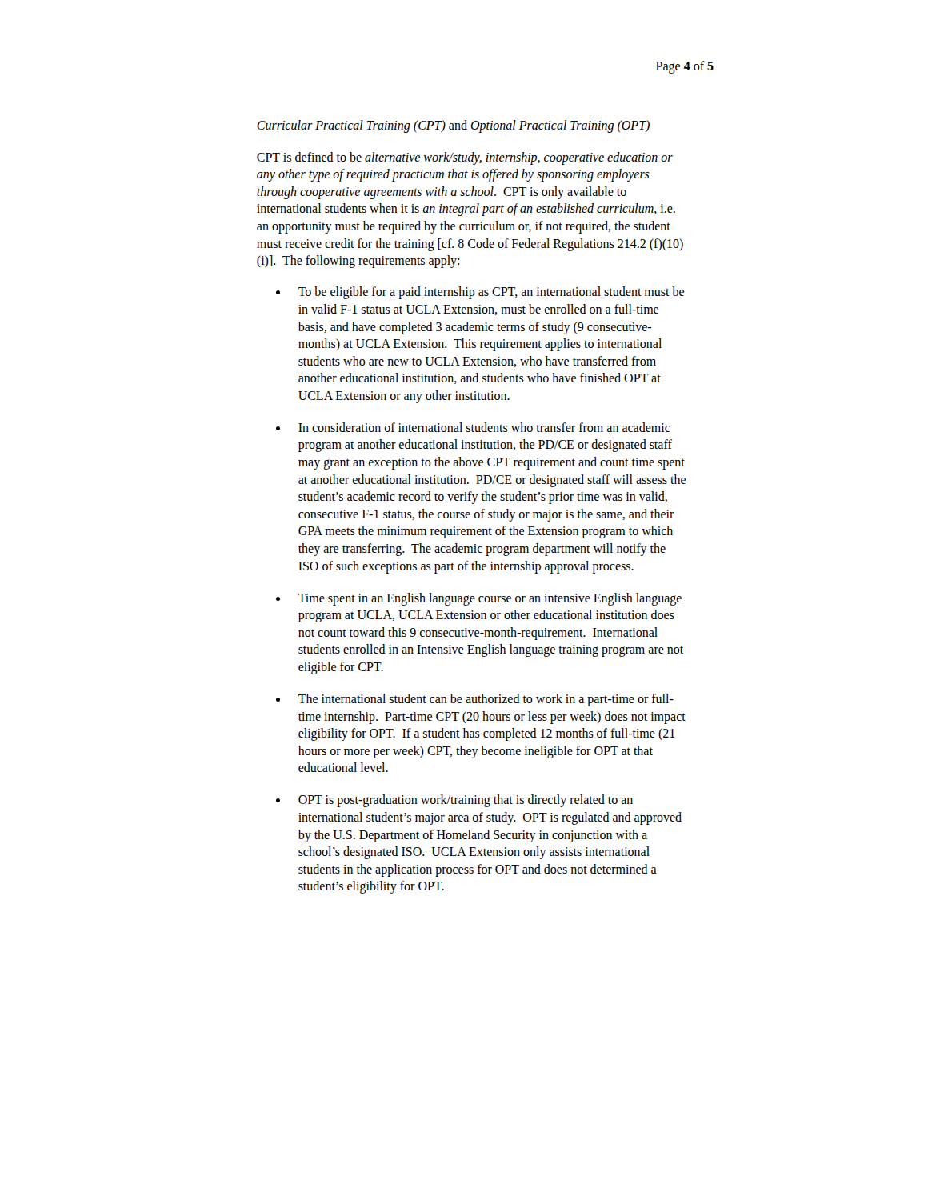Page 4 of 5
Curricular Practical Training (CPT) and Optional Practical Training (OPT)
CPT is defined to be alternative work/study, internship, cooperative education or any other type of required practicum that is offered by sponsoring employers through cooperative agreements with a school. CPT is only available to international students when it is an integral part of an established curriculum, i.e. an opportunity must be required by the curriculum or, if not required, the student must receive credit for the training [cf. 8 Code of Federal Regulations 214.2 (f)(10)(i)]. The following requirements apply:
To be eligible for a paid internship as CPT, an international student must be in valid F-1 status at UCLA Extension, must be enrolled on a full-time basis, and have completed 3 academic terms of study (9 consecutive-months) at UCLA Extension. This requirement applies to international students who are new to UCLA Extension, who have transferred from another educational institution, and students who have finished OPT at UCLA Extension or any other institution.
In consideration of international students who transfer from an academic program at another educational institution, the PD/CE or designated staff may grant an exception to the above CPT requirement and count time spent at another educational institution. PD/CE or designated staff will assess the student’s academic record to verify the student’s prior time was in valid, consecutive F-1 status, the course of study or major is the same, and their GPA meets the minimum requirement of the Extension program to which they are transferring. The academic program department will notify the ISO of such exceptions as part of the internship approval process.
Time spent in an English language course or an intensive English language program at UCLA, UCLA Extension or other educational institution does not count toward this 9 consecutive-month-requirement. International students enrolled in an Intensive English language training program are not eligible for CPT.
The international student can be authorized to work in a part-time or full-time internship. Part-time CPT (20 hours or less per week) does not impact eligibility for OPT. If a student has completed 12 months of full-time (21 hours or more per week) CPT, they become ineligible for OPT at that educational level.
OPT is post-graduation work/training that is directly related to an international student’s major area of study. OPT is regulated and approved by the U.S. Department of Homeland Security in conjunction with a school’s designated ISO. UCLA Extension only assists international students in the application process for OPT and does not determined a student’s eligibility for OPT.